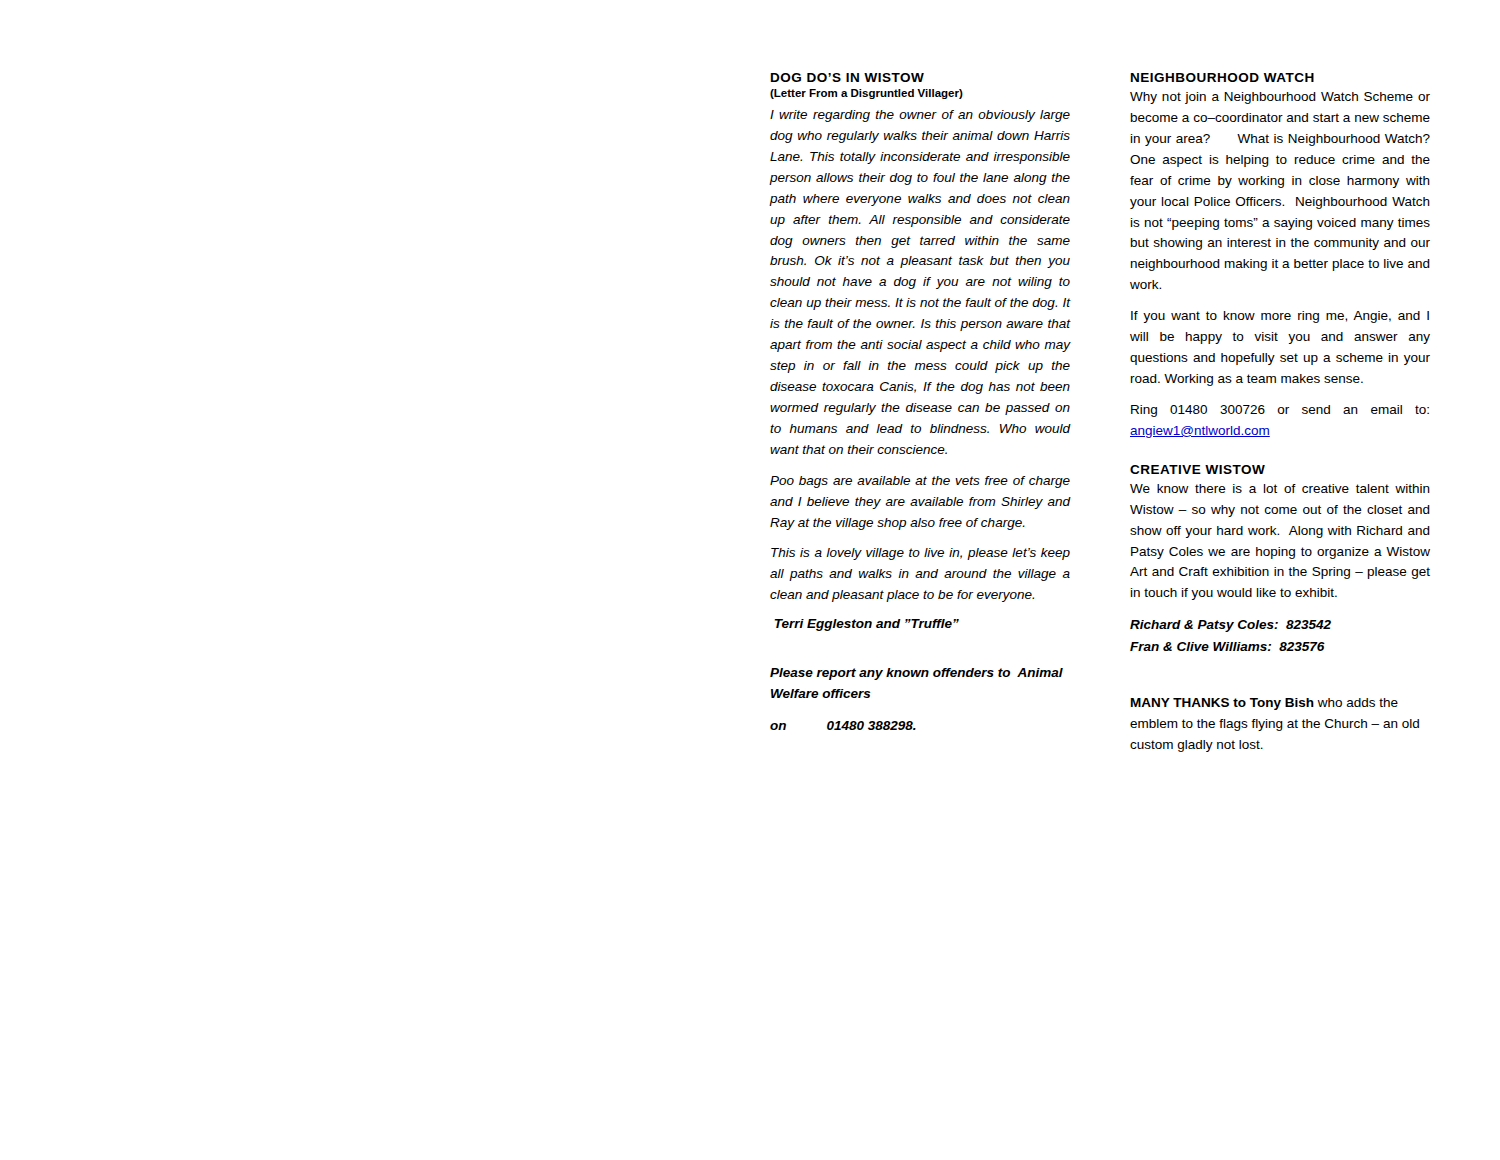DOG DO’S IN WISTOW
(Letter From a Disgruntled Villager)
I write regarding the owner of an obviously large dog who regularly walks their animal down Harris Lane. This totally inconsiderate and irresponsible person allows their dog to foul the lane along the path where everyone walks and does not clean up after them. All responsible and considerate dog owners then get tarred within the same brush. Ok it’s not a pleasant task but then you should not have a dog if you are not wiling to clean up their mess. It is not the fault of the dog. It is the fault of the owner. Is this person aware that apart from the anti social aspect a child who may step in or fall in the mess could pick up the disease toxocara Canis, If the dog has not been wormed regularly the disease can be passed on to humans and lead to blindness. Who would want that on their conscience.
Poo bags are available at the vets free of charge and I believe they are available from Shirley and Ray at the village shop also free of charge.
This is a lovely village to live in, please let’s keep all paths and walks in and around the village a clean and pleasant place to be for everyone.
Terri Eggleston and ”Truffle”
Please report any known offenders to Animal Welfare officers
on 01480 388298.
NEIGHBOURHOOD WATCH
Why not join a Neighbourhood Watch Scheme or become a co–coordinator and start a new scheme in your area? What is Neighbourhood Watch? One aspect is helping to reduce crime and the fear of crime by working in close harmony with your local Police Officers. Neighbourhood Watch is not “peeping toms” a saying voiced many times but showing an interest in the community and our neighbourhood making it a better place to live and work.
If you want to know more ring me, Angie, and I will be happy to visit you and answer any questions and hopefully set up a scheme in your road. Working as a team makes sense.
Ring 01480 300726 or send an email to: angiew1@ntlworld.com
CREATIVE WISTOW
We know there is a lot of creative talent within Wistow – so why not come out of the closet and show off your hard work. Along with Richard and Patsy Coles we are hoping to organize a Wistow Art and Craft exhibition in the Spring – please get in touch if you would like to exhibit.
Richard & Patsy Coles: 823542
Fran & Clive Williams: 823576
MANY THANKS to Tony Bish who adds the emblem to the flags flying at the Church – an old custom gladly not lost.